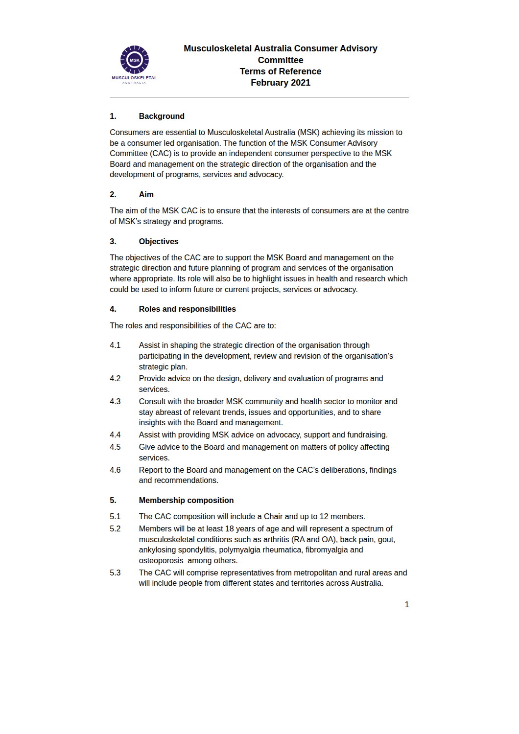MSK
MUSCULOSKELETAL
AUSTRALIA
Musculoskeletal Australia Consumer Advisory Committee Terms of Reference February 2021
1. Background
Consumers are essential to Musculoskeletal Australia (MSK) achieving its mission to be a consumer led organisation. The function of the MSK Consumer Advisory Committee (CAC) is to provide an independent consumer perspective to the MSK Board and management on the strategic direction of the organisation and the development of programs, services and advocacy.
2. Aim
The aim of the MSK CAC is to ensure that the interests of consumers are at the centre of MSK’s strategy and programs.
3. Objectives
The objectives of the CAC are to support the MSK Board and management on the strategic direction and future planning of program and services of the organisation where appropriate. Its role will also be to highlight issues in health and research which could be used to inform future or current projects, services or advocacy.
4. Roles and responsibilities
The roles and responsibilities of the CAC are to:
4.1 Assist in shaping the strategic direction of the organisation through participating in the development, review and revision of the organisation’s strategic plan.
4.2 Provide advice on the design, delivery and evaluation of programs and services.
4.3 Consult with the broader MSK community and health sector to monitor and stay abreast of relevant trends, issues and opportunities, and to share insights with the Board and management.
4.4 Assist with providing MSK advice on advocacy, support and fundraising.
4.5 Give advice to the Board and management on matters of policy affecting services.
4.6 Report to the Board and management on the CAC’s deliberations, findings and recommendations.
5. Membership composition
5.1 The CAC composition will include a Chair and up to 12 members.
5.2 Members will be at least 18 years of age and will represent a spectrum of musculoskeletal conditions such as arthritis (RA and OA), back pain, gout, ankylosing spondylitis, polymyalgia rheumatica, fibromyalgia and osteoporosis among others.
5.3 The CAC will comprise representatives from metropolitan and rural areas and will include people from different states and territories across Australia.
1